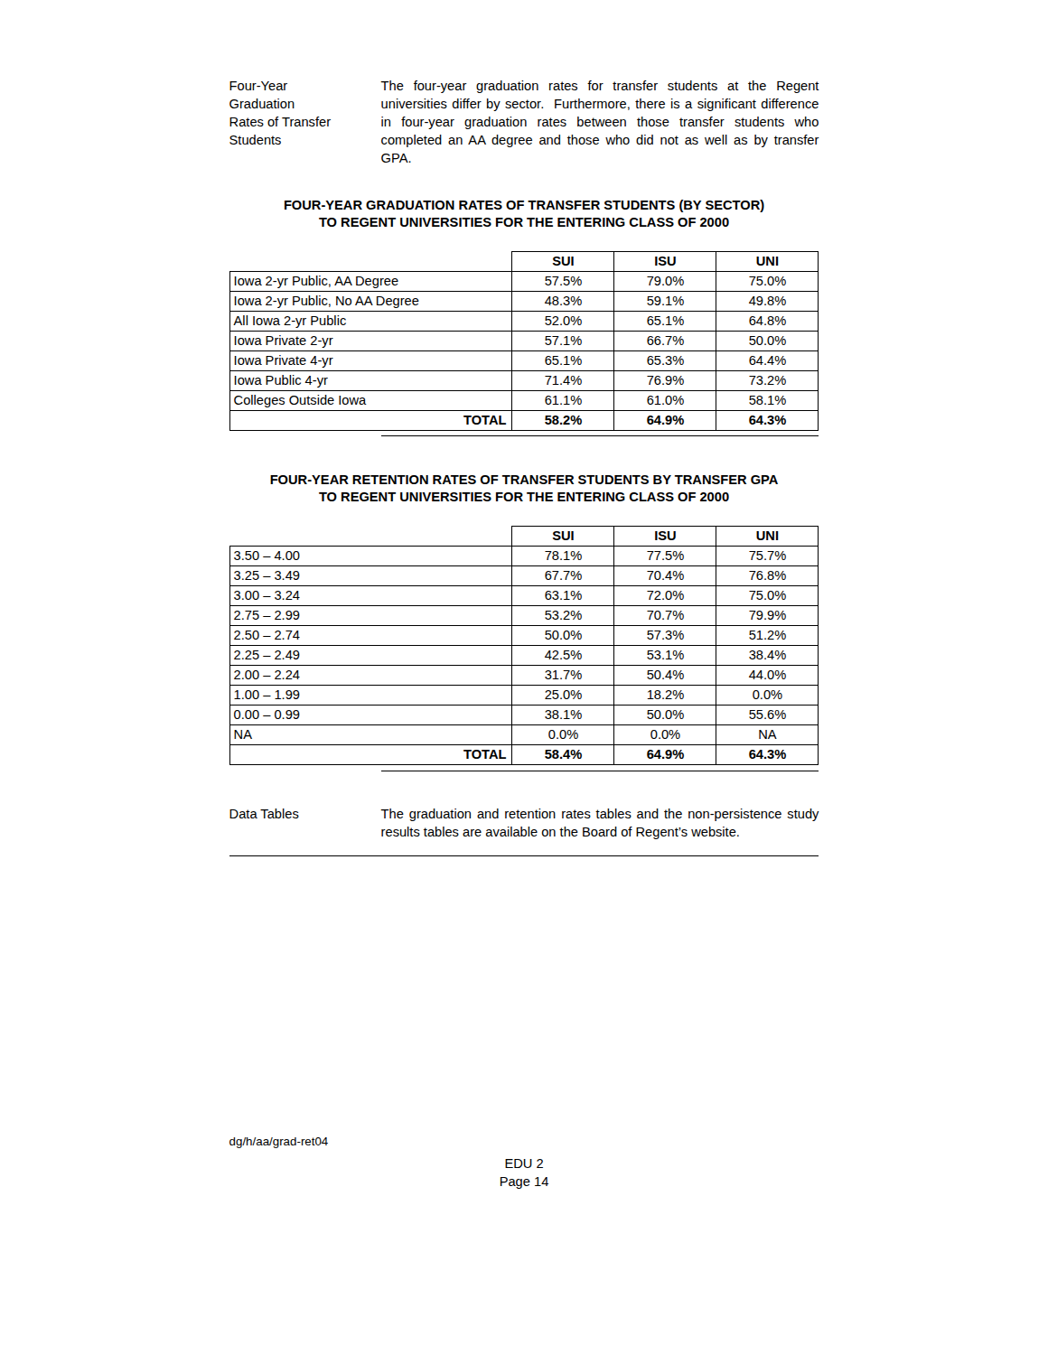Four-Year
Graduation
Rates of Transfer
Students
The four-year graduation rates for transfer students at the Regent universities differ by sector. Furthermore, there is a significant difference in four-year graduation rates between those transfer students who completed an AA degree and those who did not as well as by transfer GPA.
FOUR-YEAR GRADUATION RATES OF TRANSFER STUDENTS (BY SECTOR)
TO REGENT UNIVERSITIES FOR THE ENTERING CLASS OF 2000
| | SUI | ISU | UNI |
| --- | --- | --- | --- |
| Iowa 2-yr Public, AA Degree | 57.5% | 79.0% | 75.0% |
| Iowa 2-yr Public, No AA Degree | 48.3% | 59.1% | 49.8% |
| All Iowa 2-yr Public | 52.0% | 65.1% | 64.8% |
| Iowa Private 2-yr | 57.1% | 66.7% | 50.0% |
| Iowa Private 4-yr | 65.1% | 65.3% | 64.4% |
| Iowa Public 4-yr | 71.4% | 76.9% | 73.2% |
| Colleges Outside Iowa | 61.1% | 61.0% | 58.1% |
| TOTAL | 58.2% | 64.9% | 64.3% |
FOUR-YEAR RETENTION RATES OF TRANSFER STUDENTS BY TRANSFER GPA
TO REGENT UNIVERSITIES FOR THE ENTERING CLASS OF 2000
| | SUI | ISU | UNI |
| --- | --- | --- | --- |
| 3.50 – 4.00 | 78.1% | 77.5% | 75.7% |
| 3.25 – 3.49 | 67.7% | 70.4% | 76.8% |
| 3.00 – 3.24 | 63.1% | 72.0% | 75.0% |
| 2.75 – 2.99 | 53.2% | 70.7% | 79.9% |
| 2.50 – 2.74 | 50.0% | 57.3% | 51.2% |
| 2.25 – 2.49 | 42.5% | 53.1% | 38.4% |
| 2.00 – 2.24 | 31.7% | 50.4% | 44.0% |
| 1.00 – 1.99 | 25.0% | 18.2% | 0.0% |
| 0.00 – 0.99 | 38.1% | 50.0% | 55.6% |
| NA | 0.0% | 0.0% | NA |
| TOTAL | 58.4% | 64.9% | 64.3% |
Data Tables
The graduation and retention rates tables and the non-persistence study results tables are available on the Board of Regent’s website.
dg/h/aa/grad-ret04
EDU 2
Page 14